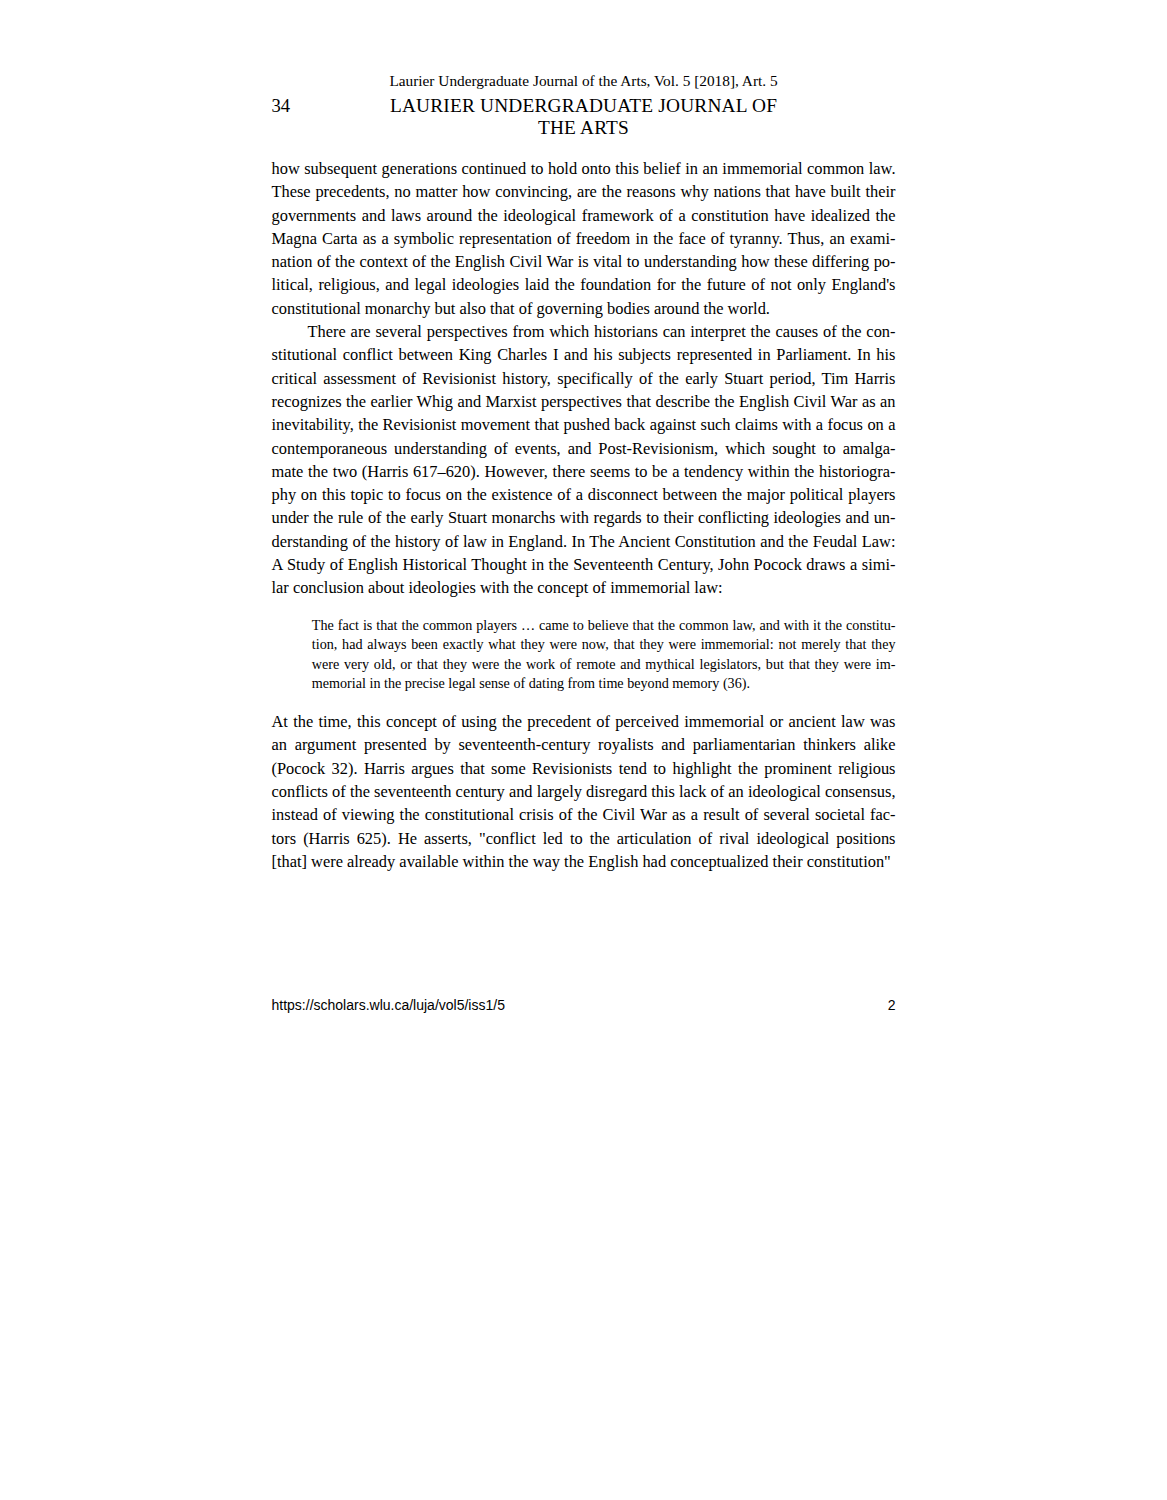Laurier Undergraduate Journal of the Arts, Vol. 5 [2018], Art. 5
34
LAURIER UNDERGRADUATE JOURNAL OF THE ARTS
how subsequent generations continued to hold onto this belief in an immemorial common law. These precedents, no matter how convincing, are the reasons why nations that have built their governments and laws around the ideological framework of a constitution have idealized the Magna Carta as a symbolic representation of freedom in the face of tyranny. Thus, an examination of the context of the English Civil War is vital to understanding how these differing political, religious, and legal ideologies laid the foundation for the future of not only England's constitutional monarchy but also that of governing bodies around the world.
There are several perspectives from which historians can interpret the causes of the constitutional conflict between King Charles I and his subjects represented in Parliament. In his critical assessment of Revisionist history, specifically of the early Stuart period, Tim Harris recognizes the earlier Whig and Marxist perspectives that describe the English Civil War as an inevitability, the Revisionist movement that pushed back against such claims with a focus on a contemporaneous understanding of events, and Post-Revisionism, which sought to amalgamate the two (Harris 617–620). However, there seems to be a tendency within the historiography on this topic to focus on the existence of a disconnect between the major political players under the rule of the early Stuart monarchs with regards to their conflicting ideologies and understanding of the history of law in England. In The Ancient Constitution and the Feudal Law: A Study of English Historical Thought in the Seventeenth Century, John Pocock draws a similar conclusion about ideologies with the concept of immemorial law:
The fact is that the common players … came to believe that the common law, and with it the constitution, had always been exactly what they were now, that they were immemorial: not merely that they were very old, or that they were the work of remote and mythical legislators, but that they were immemorial in the precise legal sense of dating from time beyond memory (36).
At the time, this concept of using the precedent of perceived immemorial or ancient law was an argument presented by seventeenth-century royalists and parliamentarian thinkers alike (Pocock 32). Harris argues that some Revisionists tend to highlight the prominent religious conflicts of the seventeenth century and largely disregard this lack of an ideological consensus, instead of viewing the constitutional crisis of the Civil War as a result of several societal factors (Harris 625). He asserts, "conflict led to the articulation of rival ideological positions [that] were already available within the way the English had conceptualized their constitution"
https://scholars.wlu.ca/luja/vol5/iss1/5 2